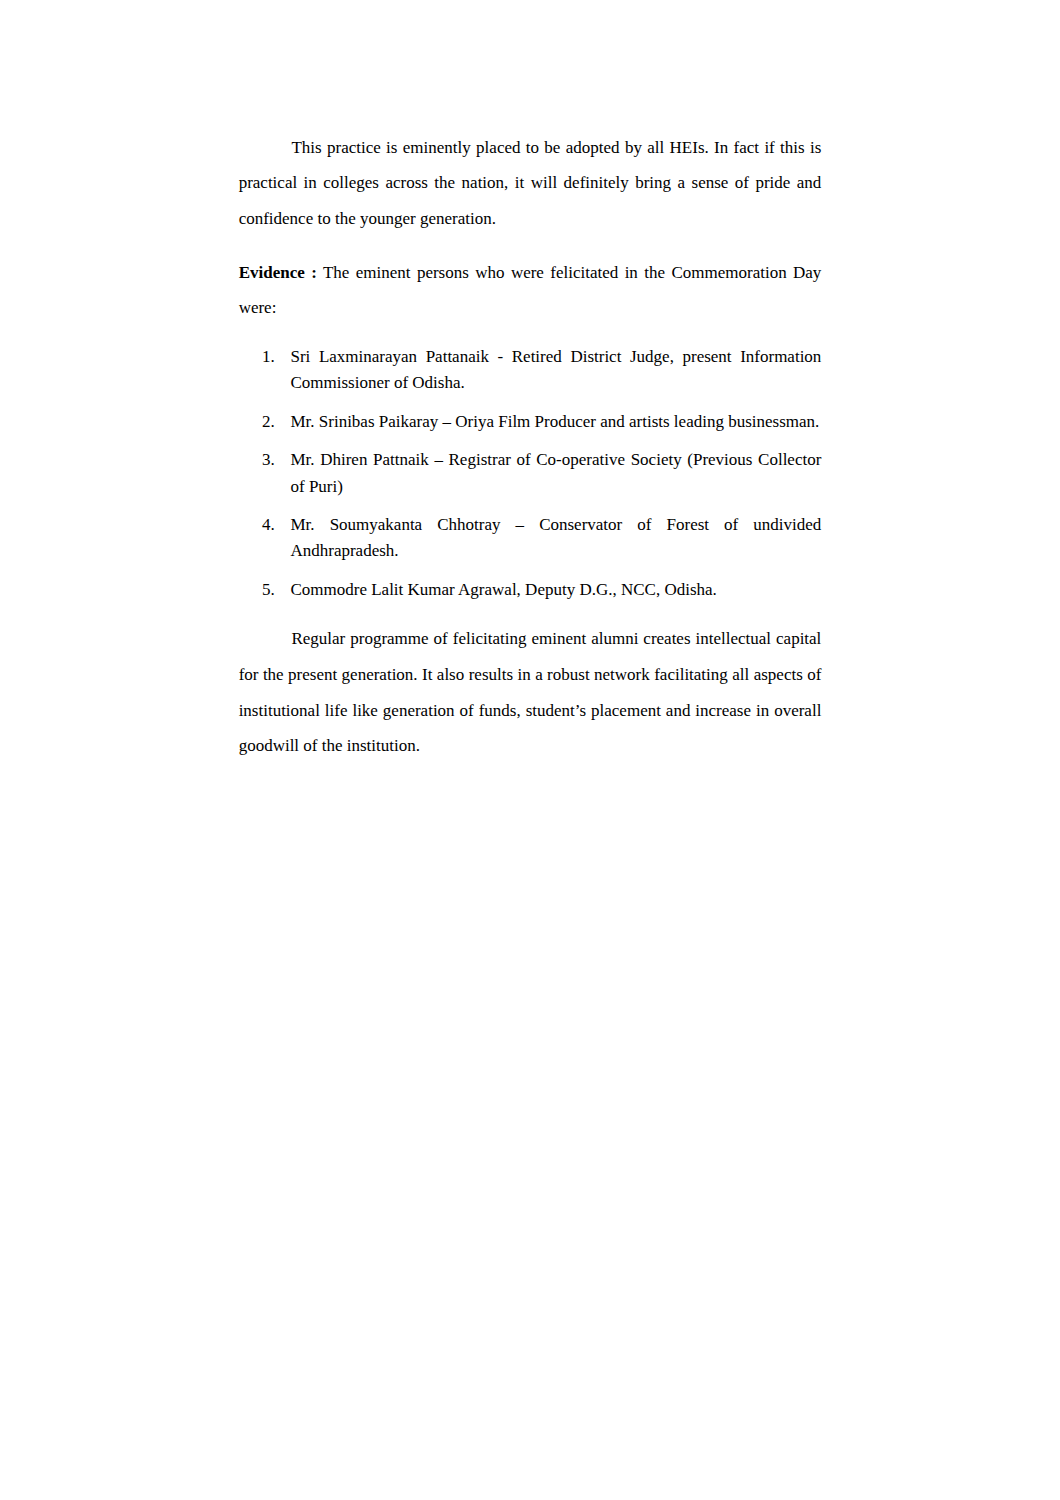This practice is eminently placed to be adopted by all HEIs. In fact if this is practical in colleges across the nation, it will definitely bring a sense of pride and confidence to the younger generation.
Evidence : The eminent persons who were felicitated in the Commemoration Day were:
Sri Laxminarayan Pattanaik - Retired District Judge, present Information Commissioner of Odisha.
Mr. Srinibas Paikaray – Oriya Film Producer and artists leading businessman.
Mr. Dhiren Pattnaik – Registrar of Co-operative Society (Previous Collector of Puri)
Mr. Soumyakanta Chhotray – Conservator of Forest of undivided Andhrapradesh.
Commodre Lalit Kumar Agrawal, Deputy D.G., NCC, Odisha.
Regular programme of felicitating eminent alumni creates intellectual capital for the present generation. It also results in a robust network facilitating all aspects of institutional life like generation of funds, student’s placement and increase in overall goodwill of the institution.